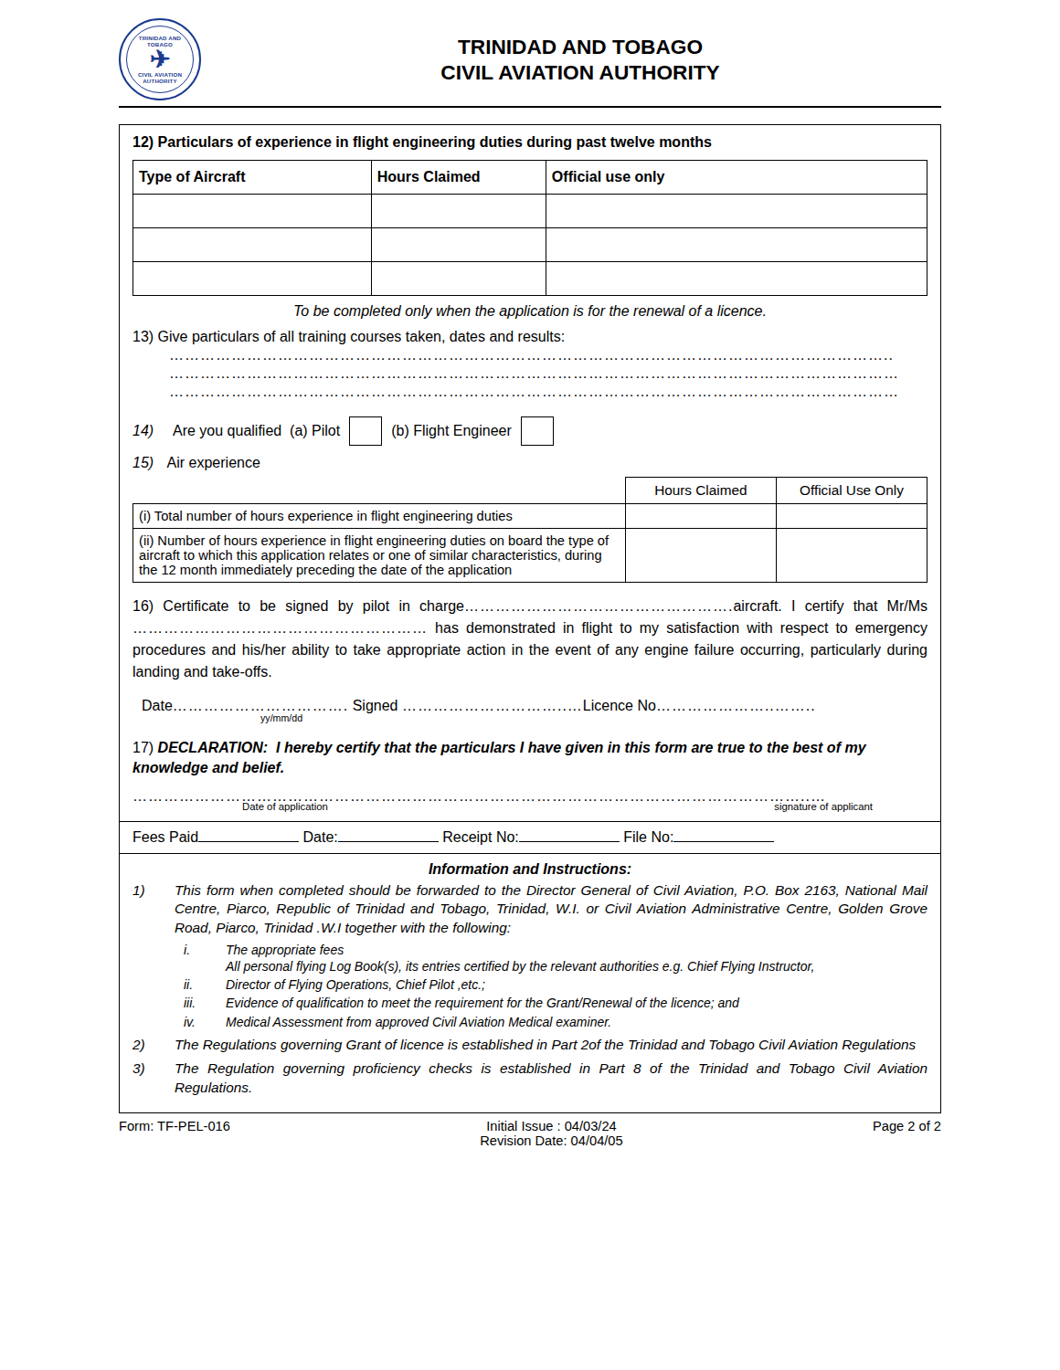TRINIDAD AND TOBAGO
✈
CIVIL AVIATION AUTHORITY
TRINIDAD AND TOBAGO
CIVIL AVIATION AUTHORITY
12) Particulars of experience in flight engineering duties during past twelve months
| Type of Aircraft | Hours Claimed | Official use only |
| --- | --- | --- |
To be completed only when the application is for the renewal of a licence.
13) Give particulars of all training courses taken, dates and results:
…………………………………………………………………………………………………………………………..
……………………………………………………………………………………………………………………………
……………………………………………………………………………………………………………………………
14) Are you qualified (a) Pilot (b) Flight Engineer
15) Air experience
| | Hours Claimed | Official Use Only |
| (i) Total number of hours experience in flight engineering duties | | |
| (ii) Number of hours experience in flight engineering duties on board the type of aircraft to which this application relates or one of similar characteristics, during the 12 month immediately preceding the date of the application | | |
16) Certificate to be signed by pilot in charge……………………………………………. aircraft. I certify that Mr/Ms ………………………………………………… has demonstrated in flight to my satisfaction with respect to emergency procedures and his/her ability to take appropriate action in the event of any engine failure occurring, particularly during landing and take-offs.
Date……………………………. Signed …………………………..…Licence No…………………..…….. yy/mm/dd
17) DECLARATION: I hereby certify that the particulars I have given in this form are true to the best of my knowledge and belief.
…………………………………………………………………………………………………………………..…
Date of application signature of applicant
Fees Paid Date: Receipt No: File No:
Information and Instructions:
This form when completed should be forwarded to the Director General of Civil Aviation, P.O. Box 2163, National Mail Centre, Piarco, Republic of Trinidad and Tobago, Trinidad, W.I. or Civil Aviation Administrative Centre, Golden Grove Road, Piarco, Trinidad .W.I together with the following:
The appropriate fees
All personal flying Log Book(s), its entries certified by the relevant authorities e.g. Chief Flying Instructor,
Director of Flying Operations, Chief Pilot ,etc.;
Evidence of qualification to meet the requirement for the Grant/Renewal of the licence; and
Medical Assessment from approved Civil Aviation Medical examiner.
The Regulations governing Grant of licence is established in Part 2of the Trinidad and Tobago Civil Aviation Regulations
The Regulation governing proficiency checks is established in Part 8 of the Trinidad and Tobago Civil Aviation Regulations.
Form: TF-PEL-016
Initial Issue : 04/03/24
Revision Date: 04/04/05
Page 2 of 2